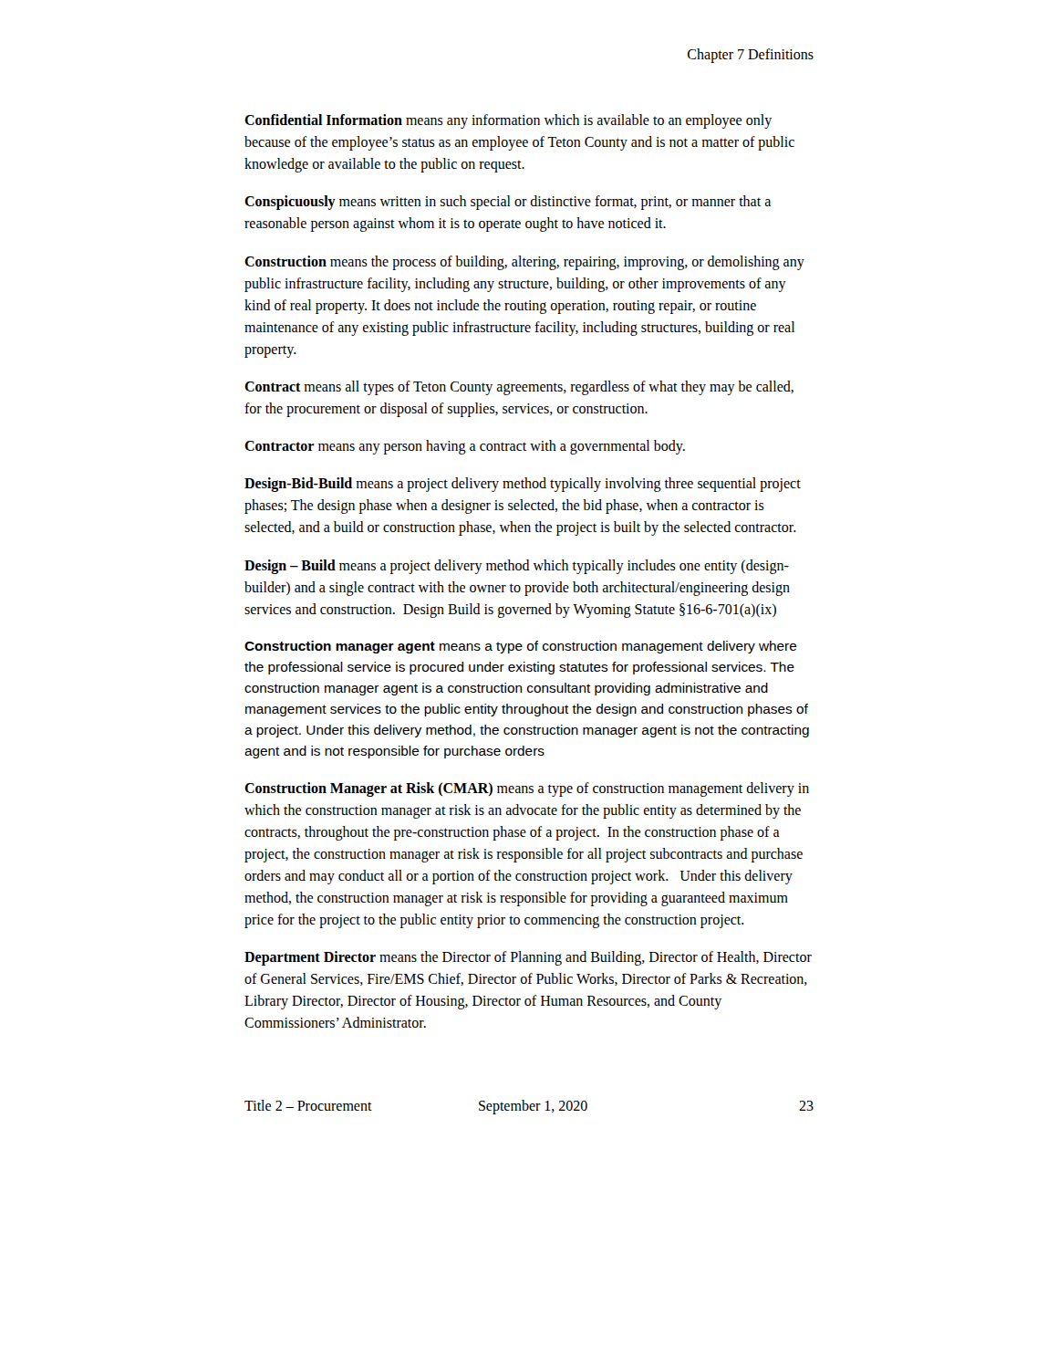Chapter 7 Definitions
Confidential Information means any information which is available to an employee only because of the employee’s status as an employee of Teton County and is not a matter of public knowledge or available to the public on request.
Conspicuously means written in such special or distinctive format, print, or manner that a reasonable person against whom it is to operate ought to have noticed it.
Construction means the process of building, altering, repairing, improving, or demolishing any public infrastructure facility, including any structure, building, or other improvements of any kind of real property. It does not include the routing operation, routing repair, or routine maintenance of any existing public infrastructure facility, including structures, building or real property.
Contract means all types of Teton County agreements, regardless of what they may be called, for the procurement or disposal of supplies, services, or construction.
Contractor means any person having a contract with a governmental body.
Design-Bid-Build means a project delivery method typically involving three sequential project phases; The design phase when a designer is selected, the bid phase, when a contractor is selected, and a build or construction phase, when the project is built by the selected contractor.
Design – Build means a project delivery method which typically includes one entity (design-builder) and a single contract with the owner to provide both architectural/engineering design services and construction. Design Build is governed by Wyoming Statute §16-6-701(a)(ix)
Construction manager agent means a type of construction management delivery where the professional service is procured under existing statutes for professional services. The construction manager agent is a construction consultant providing administrative and management services to the public entity throughout the design and construction phases of a project. Under this delivery method, the construction manager agent is not the contracting agent and is not responsible for purchase orders
Construction Manager at Risk (CMAR) means a type of construction management delivery in which the construction manager at risk is an advocate for the public entity as determined by the contracts, throughout the pre-construction phase of a project. In the construction phase of a project, the construction manager at risk is responsible for all project subcontracts and purchase orders and may conduct all or a portion of the construction project work. Under this delivery method, the construction manager at risk is responsible for providing a guaranteed maximum price for the project to the public entity prior to commencing the construction project.
Department Director means the Director of Planning and Building, Director of Health, Director of General Services, Fire/EMS Chief, Director of Public Works, Director of Parks & Recreation, Library Director, Director of Housing, Director of Human Resources, and County Commissioners’ Administrator.
Title 2 – Procurement
September 1, 2020
23